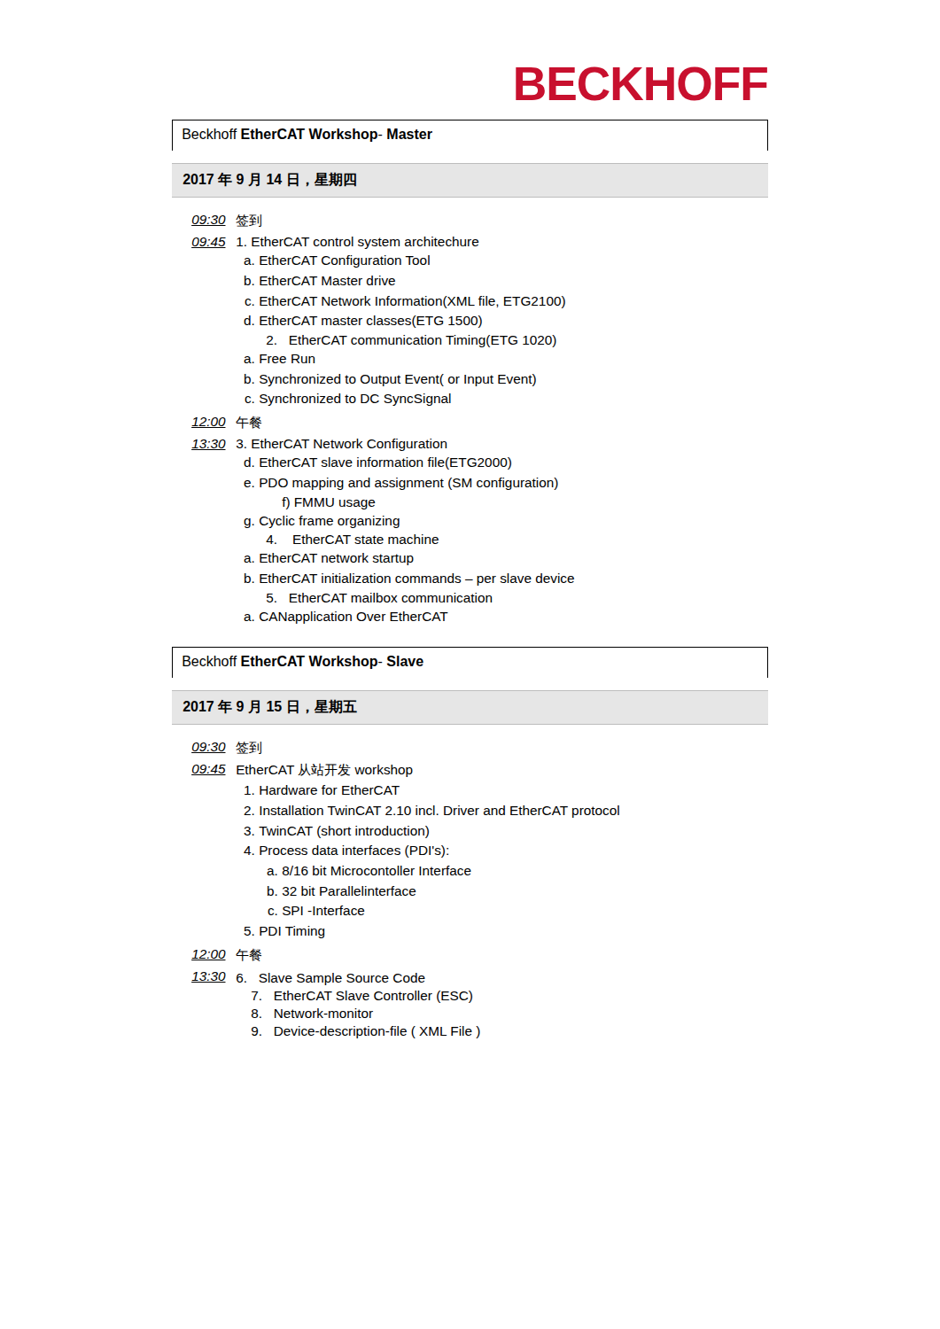BECKHOFF
Beckhoff EtherCAT Workshop- Master
2017 年 9 月 14 日，星期四
09:30
签到
09:45
1. EtherCAT control system architechure
EtherCAT Configuration Tool
EtherCAT Master drive
EtherCAT Network Information(XML file, ETG2100)
EtherCAT master classes(ETG 1500)
2. EtherCAT communication Timing(ETG 1020)
Free Run
Synchronized to Output Event( or Input Event)
Synchronized to DC SyncSignal
12:00
午餐
13:30
3. EtherCAT Network Configuration
EtherCAT slave information file(ETG2000)
PDO mapping and assignment (SM configuration)
f) FMMU usage
Cyclic frame organizing
4. EtherCAT state machine
EtherCAT network startup
EtherCAT initialization commands – per slave device
5. EtherCAT mailbox communication
CANapplication Over EtherCAT
Beckhoff EtherCAT Workshop- Slave
2017 年 9 月 15 日，星期五
09:30
签到
09:45
EtherCAT 从站开发 workshop
Hardware for EtherCAT
Installation TwinCAT 2.10 incl. Driver and EtherCAT protocol
TwinCAT (short introduction)
Process data interfaces (PDI's):
8/16 bit Microcontoller Interface
32 bit Parallelinterface
SPI -Interface
PDI Timing
12:00
午餐
13:30
6. Slave Sample Source Code
7. EtherCAT Slave Controller (ESC)
8. Network-monitor
9. Device-description-file ( XML File )